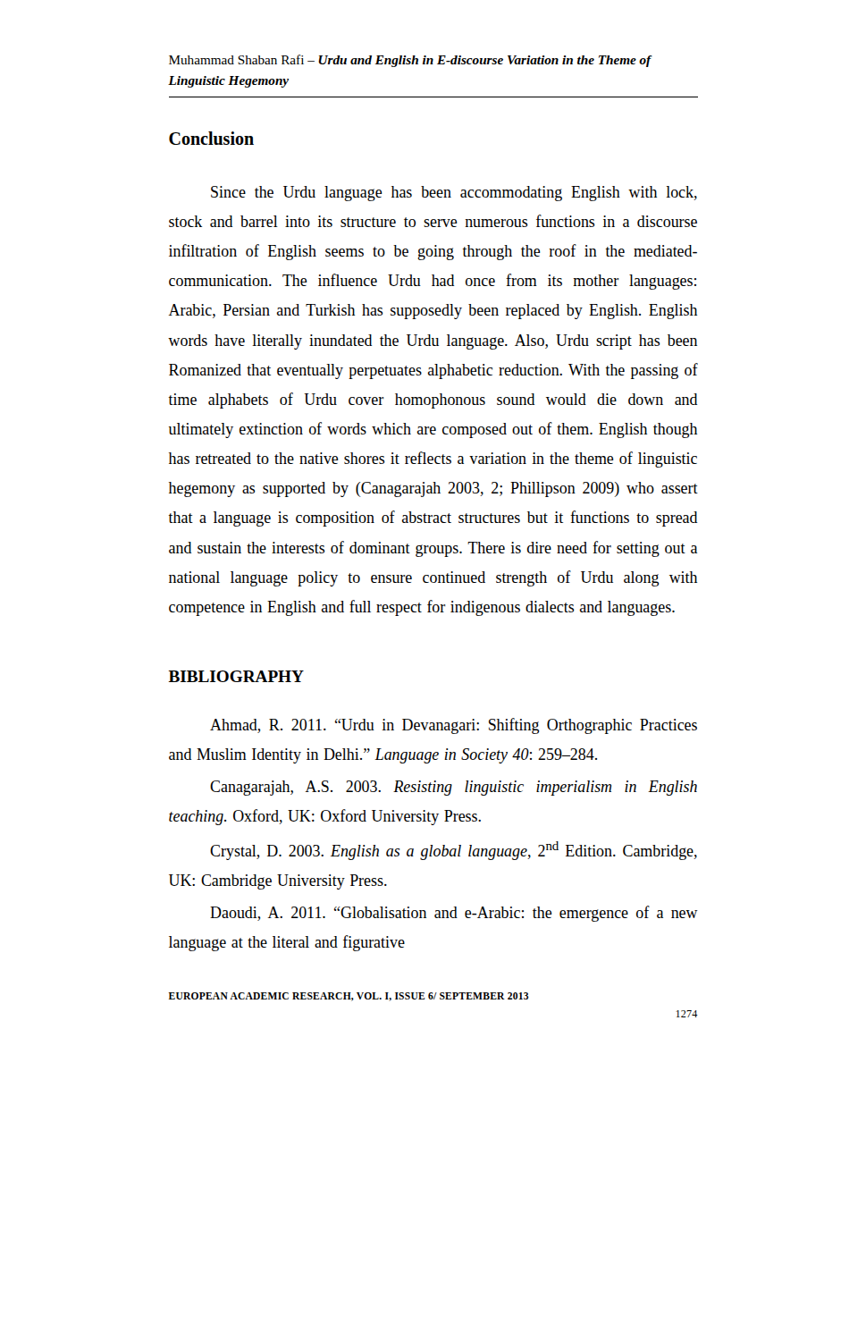Muhammad Shaban Rafi – Urdu and English in E-discourse Variation in the Theme of Linguistic Hegemony
Conclusion
Since the Urdu language has been accommodating English with lock, stock and barrel into its structure to serve numerous functions in a discourse infiltration of English seems to be going through the roof in the mediated-communication. The influence Urdu had once from its mother languages: Arabic, Persian and Turkish has supposedly been replaced by English. English words have literally inundated the Urdu language. Also, Urdu script has been Romanized that eventually perpetuates alphabetic reduction. With the passing of time alphabets of Urdu cover homophonous sound would die down and ultimately extinction of words which are composed out of them. English though has retreated to the native shores it reflects a variation in the theme of linguistic hegemony as supported by (Canagarajah 2003, 2; Phillipson 2009) who assert that a language is composition of abstract structures but it functions to spread and sustain the interests of dominant groups. There is dire need for setting out a national language policy to ensure continued strength of Urdu along with competence in English and full respect for indigenous dialects and languages.
BIBLIOGRAPHY
Ahmad, R. 2011. “Urdu in Devanagari: Shifting Orthographic Practices and Muslim Identity in Delhi.” Language in Society 40: 259–284.
Canagarajah, A.S. 2003. Resisting linguistic imperialism in English teaching. Oxford, UK: Oxford University Press.
Crystal, D. 2003. English as a global language, 2nd Edition. Cambridge, UK: Cambridge University Press.
Daoudi, A. 2011. “Globalisation and e-Arabic: the emergence of a new language at the literal and figurative
EUROPEAN ACADEMIC RESEARCH, VOL. I, ISSUE 6/ SEPTEMBER 2013
1274